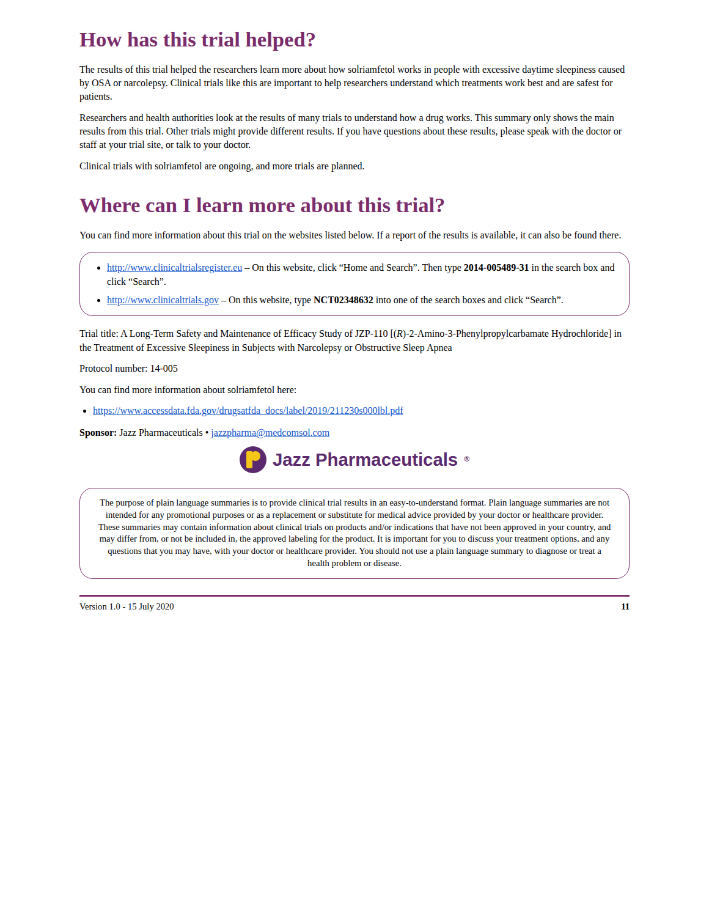How has this trial helped?
The results of this trial helped the researchers learn more about how solriamfetol works in people with excessive daytime sleepiness caused by OSA or narcolepsy. Clinical trials like this are important to help researchers understand which treatments work best and are safest for patients.
Researchers and health authorities look at the results of many trials to understand how a drug works. This summary only shows the main results from this trial. Other trials might provide different results. If you have questions about these results, please speak with the doctor or staff at your trial site, or talk to your doctor.
Clinical trials with solriamfetol are ongoing, and more trials are planned.
Where can I learn more about this trial?
You can find more information about this trial on the websites listed below. If a report of the results is available, it can also be found there.
http://www.clinicaltrialsregister.eu – On this website, click “Home and Search”. Then type 2014-005489-31 in the search box and click “Search”.
http://www.clinicaltrials.gov – On this website, type NCT02348632 into one of the search boxes and click “Search”.
Trial title: A Long-Term Safety and Maintenance of Efficacy Study of JZP-110 [(R)-2-Amino-3-Phenylpropylcarbamate Hydrochloride] in the Treatment of Excessive Sleepiness in Subjects with Narcolepsy or Obstructive Sleep Apnea
Protocol number: 14-005
You can find more information about solriamfetol here:
https://www.accessdata.fda.gov/drugsatfda_docs/label/2019/211230s000lbl.pdf
Sponsor: Jazz Pharmaceuticals • jazzpharma@medcomsol.com
Jazz Pharmaceuticals®
The purpose of plain language summaries is to provide clinical trial results in an easy-to-understand format. Plain language summaries are not intended for any promotional purposes or as a replacement or substitute for medical advice provided by your doctor or healthcare provider. These summaries may contain information about clinical trials on products and/or indications that have not been approved in your country, and may differ from, or not be included in, the approved labeling for the product. It is important for you to discuss your treatment options, and any questions that you may have, with your doctor or healthcare provider. You should not use a plain language summary to diagnose or treat a health problem or disease.
Version 1.0 - 15 July 2020 11